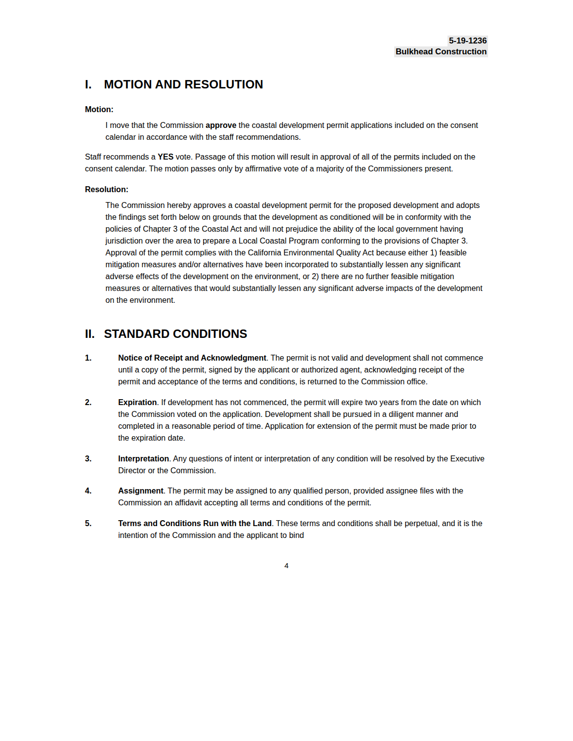5-19-1236
Bulkhead Construction
I. MOTION AND RESOLUTION
Motion:
I move that the Commission approve the coastal development permit applications included on the consent calendar in accordance with the staff recommendations.
Staff recommends a YES vote. Passage of this motion will result in approval of all of the permits included on the consent calendar. The motion passes only by affirmative vote of a majority of the Commissioners present.
Resolution:
The Commission hereby approves a coastal development permit for the proposed development and adopts the findings set forth below on grounds that the development as conditioned will be in conformity with the policies of Chapter 3 of the Coastal Act and will not prejudice the ability of the local government having jurisdiction over the area to prepare a Local Coastal Program conforming to the provisions of Chapter 3. Approval of the permit complies with the California Environmental Quality Act because either 1) feasible mitigation measures and/or alternatives have been incorporated to substantially lessen any significant adverse effects of the development on the environment, or 2) there are no further feasible mitigation measures or alternatives that would substantially lessen any significant adverse impacts of the development on the environment.
II. STANDARD CONDITIONS
Notice of Receipt and Acknowledgment. The permit is not valid and development shall not commence until a copy of the permit, signed by the applicant or authorized agent, acknowledging receipt of the permit and acceptance of the terms and conditions, is returned to the Commission office.
Expiration. If development has not commenced, the permit will expire two years from the date on which the Commission voted on the application. Development shall be pursued in a diligent manner and completed in a reasonable period of time. Application for extension of the permit must be made prior to the expiration date.
Interpretation. Any questions of intent or interpretation of any condition will be resolved by the Executive Director or the Commission.
Assignment. The permit may be assigned to any qualified person, provided assignee files with the Commission an affidavit accepting all terms and conditions of the permit.
Terms and Conditions Run with the Land. These terms and conditions shall be perpetual, and it is the intention of the Commission and the applicant to bind
4